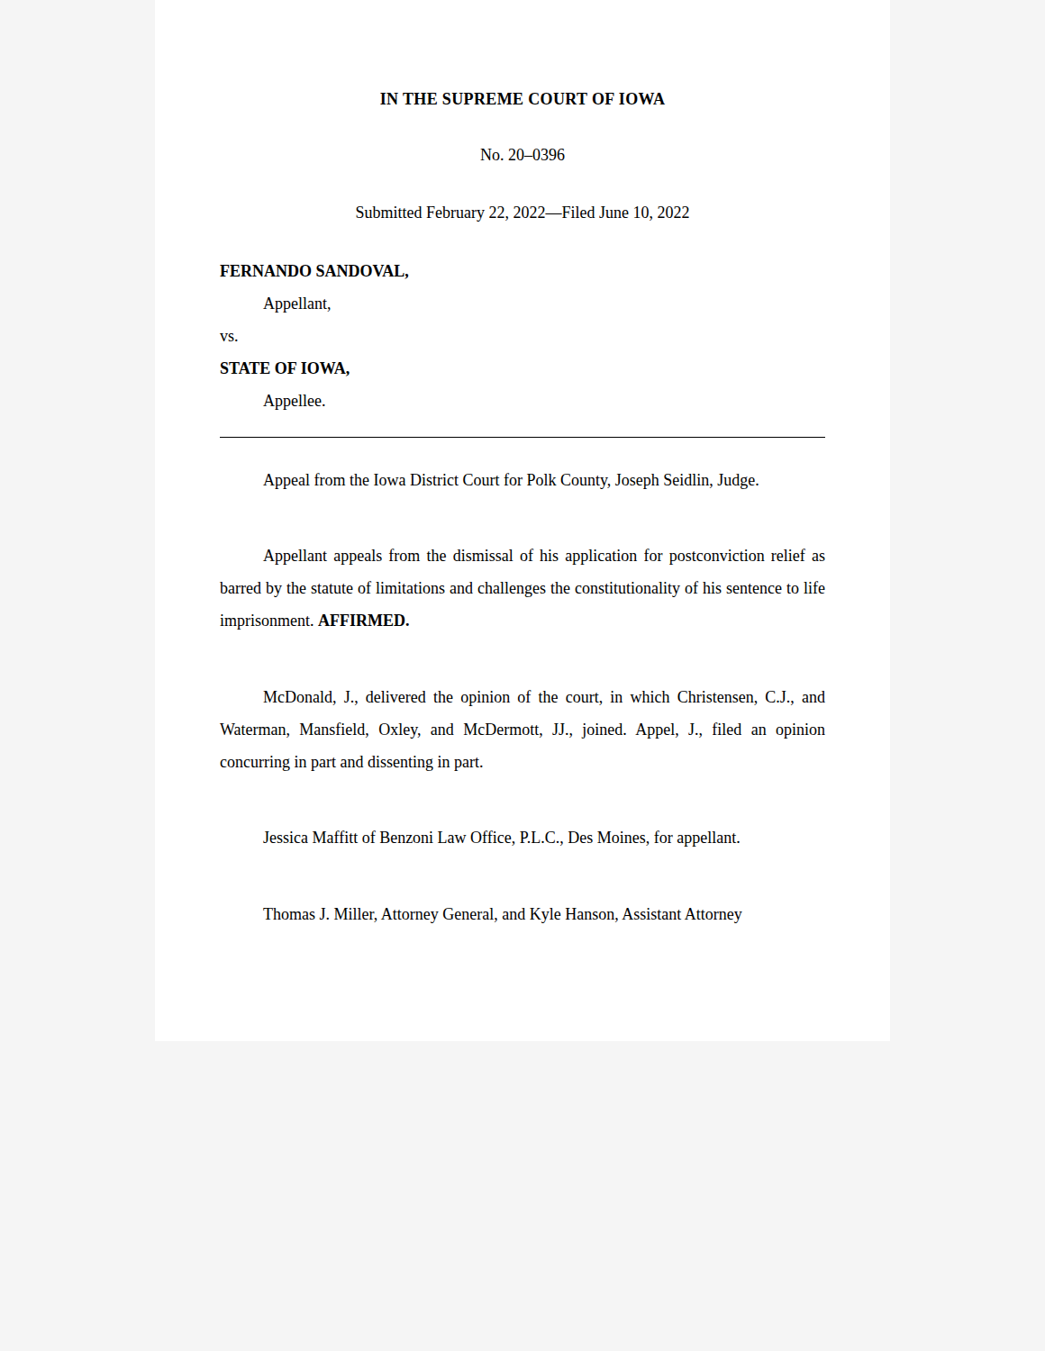IN THE SUPREME COURT OF IOWA
No. 20–0396
Submitted February 22, 2022—Filed June 10, 2022
Fernando Sandoval,
Appellant,
vs.
State of Iowa,
Appellee.
Appeal from the Iowa District Court for Polk County, Joseph Seidlin, Judge.
Appellant appeals from the dismissal of his application for postconviction relief as barred by the statute of limitations and challenges the constitutionality of his sentence to life imprisonment. AFFIRMED.
McDonald, J., delivered the opinion of the court, in which Christensen, C.J., and Waterman, Mansfield, Oxley, and McDermott, JJ., joined. Appel, J., filed an opinion concurring in part and dissenting in part.
Jessica Maffitt of Benzoni Law Office, P.L.C., Des Moines, for appellant.
Thomas J. Miller, Attorney General, and Kyle Hanson, Assistant Attorney